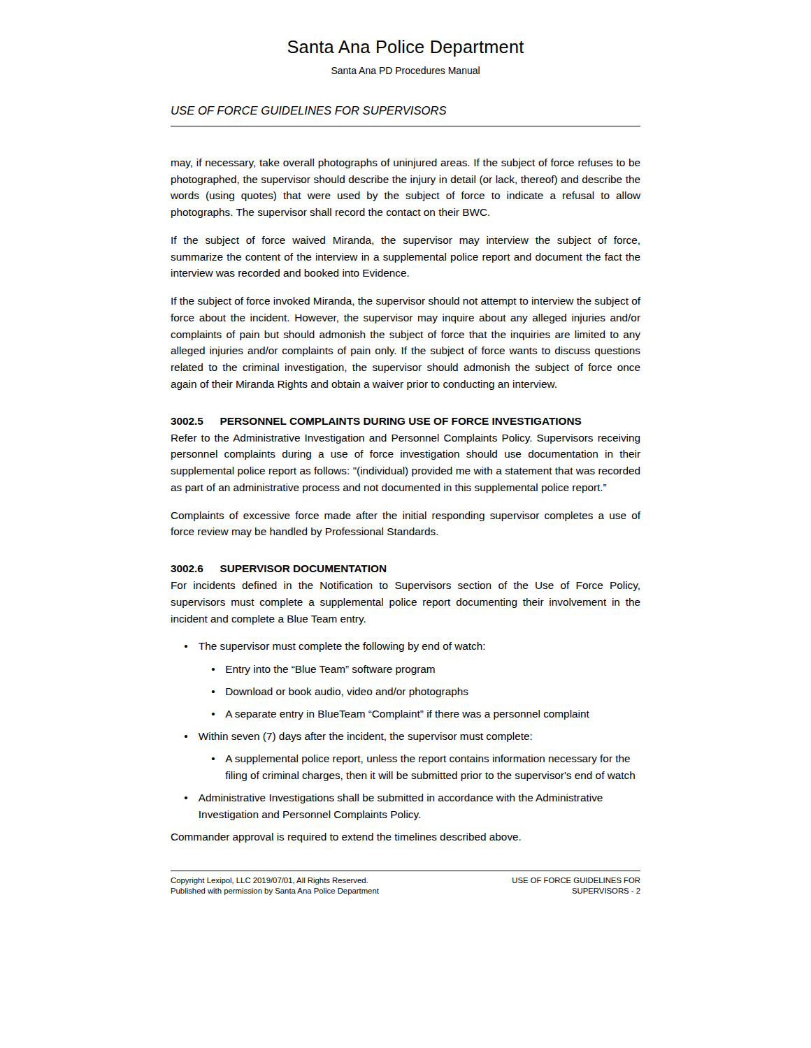Santa Ana Police Department
Santa Ana PD Procedures Manual
USE OF FORCE GUIDELINES FOR SUPERVISORS
may, if necessary, take overall photographs of uninjured areas. If the subject of force refuses to be photographed, the supervisor should describe the injury in detail (or lack, thereof) and describe the words (using quotes) that were used by the subject of force to indicate a refusal to allow photographs. The supervisor shall record the contact on their BWC.
If the subject of force waived Miranda, the supervisor may interview the subject of force, summarize the content of the interview in a supplemental police report and document the fact the interview was recorded and booked into Evidence.
If the subject of force invoked Miranda, the supervisor should not attempt to interview the subject of force about the incident. However, the supervisor may inquire about any alleged injuries and/or complaints of pain but should admonish the subject of force that the inquiries are limited to any alleged injuries and/or complaints of pain only. If the subject of force wants to discuss questions related to the criminal investigation, the supervisor should admonish the subject of force once again of their Miranda Rights and obtain a waiver prior to conducting an interview.
3002.5 PERSONNEL COMPLAINTS DURING USE OF FORCE INVESTIGATIONS
Refer to the Administrative Investigation and Personnel Complaints Policy. Supervisors receiving personnel complaints during a use of force investigation should use documentation in their supplemental police report as follows: "(individual) provided me with a statement that was recorded as part of an administrative process and not documented in this supplemental police report.”
Complaints of excessive force made after the initial responding supervisor completes a use of force review may be handled by Professional Standards.
3002.6 SUPERVISOR DOCUMENTATION
For incidents defined in the Notification to Supervisors section of the Use of Force Policy, supervisors must complete a supplemental police report documenting their involvement in the incident and complete a Blue Team entry.
The supervisor must complete the following by end of watch:
Entry into the “Blue Team” software program
Download or book audio, video and/or photographs
A separate entry in BlueTeam “Complaint” if there was a personnel complaint
Within seven (7) days after the incident, the supervisor must complete:
A supplemental police report, unless the report contains information necessary for the filing of criminal charges, then it will be submitted prior to the supervisor's end of watch
Administrative Investigations shall be submitted in accordance with the Administrative Investigation and Personnel Complaints Policy.
Commander approval is required to extend the timelines described above.
Copyright Lexipol, LLC 2019/07/01, All Rights Reserved.
Published with permission by Santa Ana Police Department
USE OF FORCE GUIDELINES FOR
SUPERVISORS - 2